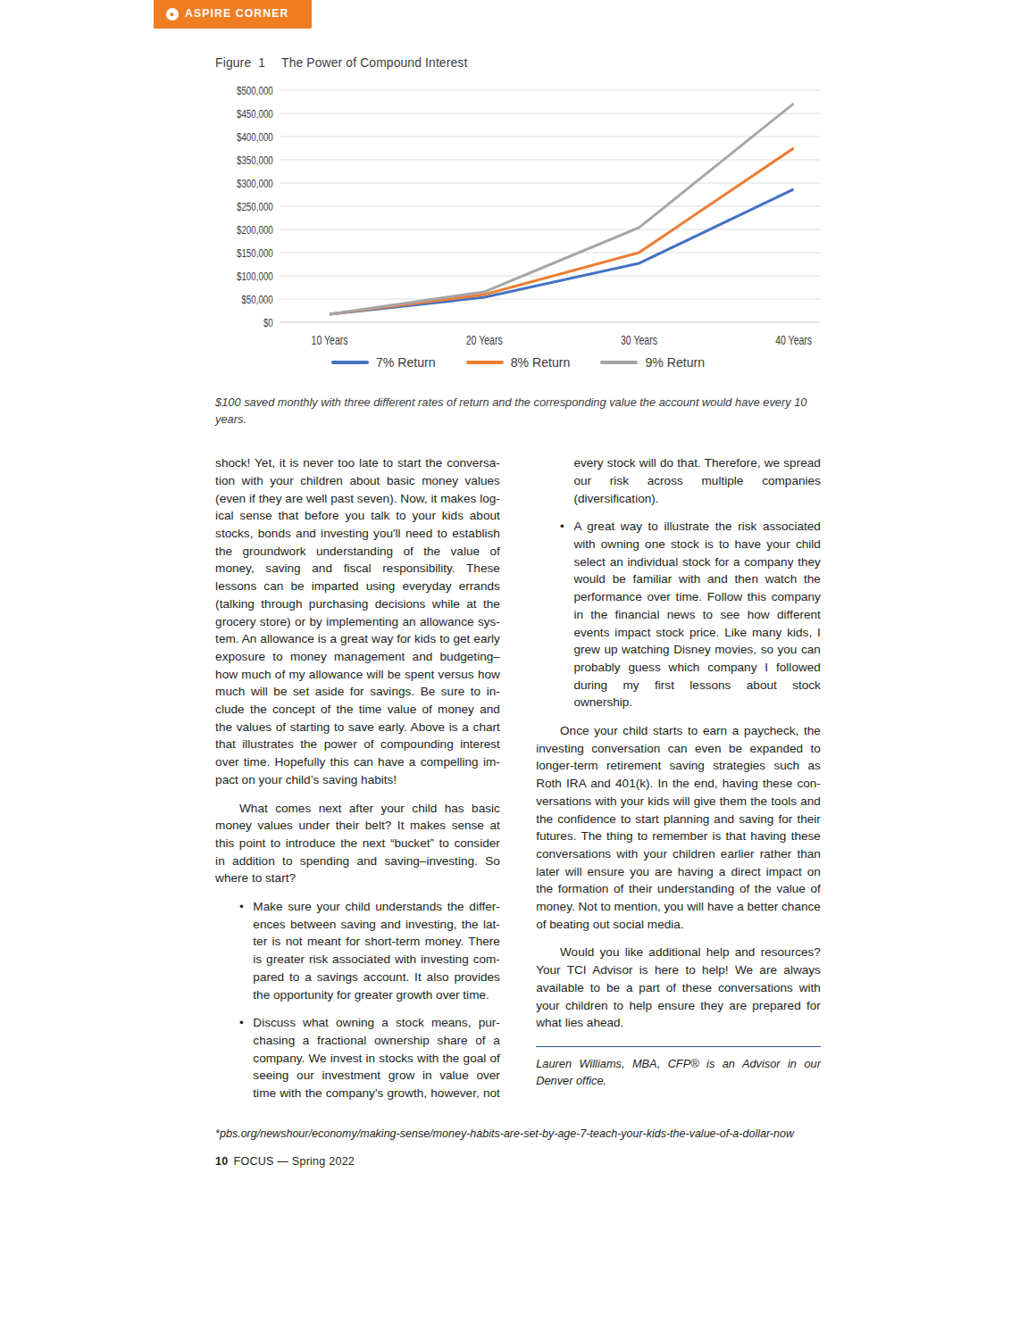●ASPIRE CORNER
Figure 1 The Power of Compound Interest
$500,000 $450,000 $400,000 $350,000 $300,000 $250,000 $200,000 $150,000 $100,000 $50,000 $0 10 Years 20 Years 30 Years 40 Years
7% Return 8% Return 9% Return
$100 saved monthly with three different rates of return and the corresponding value the account would have every 10 years.
shock! Yet, it is never too late to start the conversation with your children about basic money values (even if they are well past seven). Now, it makes logical sense that before you talk to your kids about stocks, bonds and investing you'll need to establish the groundwork understanding of the value of money, saving and fiscal responsibility. These lessons can be imparted using everyday errands (talking through purchasing decisions while at the grocery store) or by implementing an allowance system. An allowance is a great way for kids to get early exposure to money management and budgeting–how much of my allowance will be spent versus how much will be set aside for savings. Be sure to include the concept of the time value of money and the values of starting to save early. Above is a chart that illustrates the power of compounding interest over time. Hopefully this can have a compelling impact on your child’s saving habits!
What comes next after your child has basic money values under their belt? It makes sense at this point to introduce the next “bucket” to consider in addition to spending and saving–investing. So where to start?
Make sure your child understands the differences between saving and investing, the latter is not meant for short-term money. There is greater risk associated with investing compared to a savings account. It also provides the opportunity for greater growth over time.
Discuss what owning a stock means, purchasing a fractional ownership share of a company. We invest in stocks with the goal of seeing our investment grow in value over time with the company's growth, however, not every stock will do that. Therefore, we spread our risk across multiple companies (diversification).
A great way to illustrate the risk associated with owning one stock is to have your child select an individual stock for a company they would be familiar with and then watch the performance over time. Follow this company in the financial news to see how different events impact stock price. Like many kids, I grew up watching Disney movies, so you can probably guess which company I followed during my first lessons about stock ownership.
Once your child starts to earn a paycheck, the investing conversation can even be expanded to longer-term retirement saving strategies such as Roth IRA and 401(k). In the end, having these conversations with your kids will give them the tools and the confidence to start planning and saving for their futures. The thing to remember is that having these conversations with your children earlier rather than later will ensure you are having a direct impact on the formation of their understanding of the value of money. Not to mention, you will have a better chance of beating out social media.
Would you like additional help and resources? Your TCI Advisor is here to help! We are always available to be a part of these conversations with your children to help ensure they are prepared for what lies ahead.
Lauren Williams, MBA, CFP® is an Advisor in our Denver office.
*pbs.org/newshour/economy/making-sense/money-habits-are-set-by-age-7-teach-your-kids-the-value-of-a-dollar-now
10 FOCUS — Spring 2022